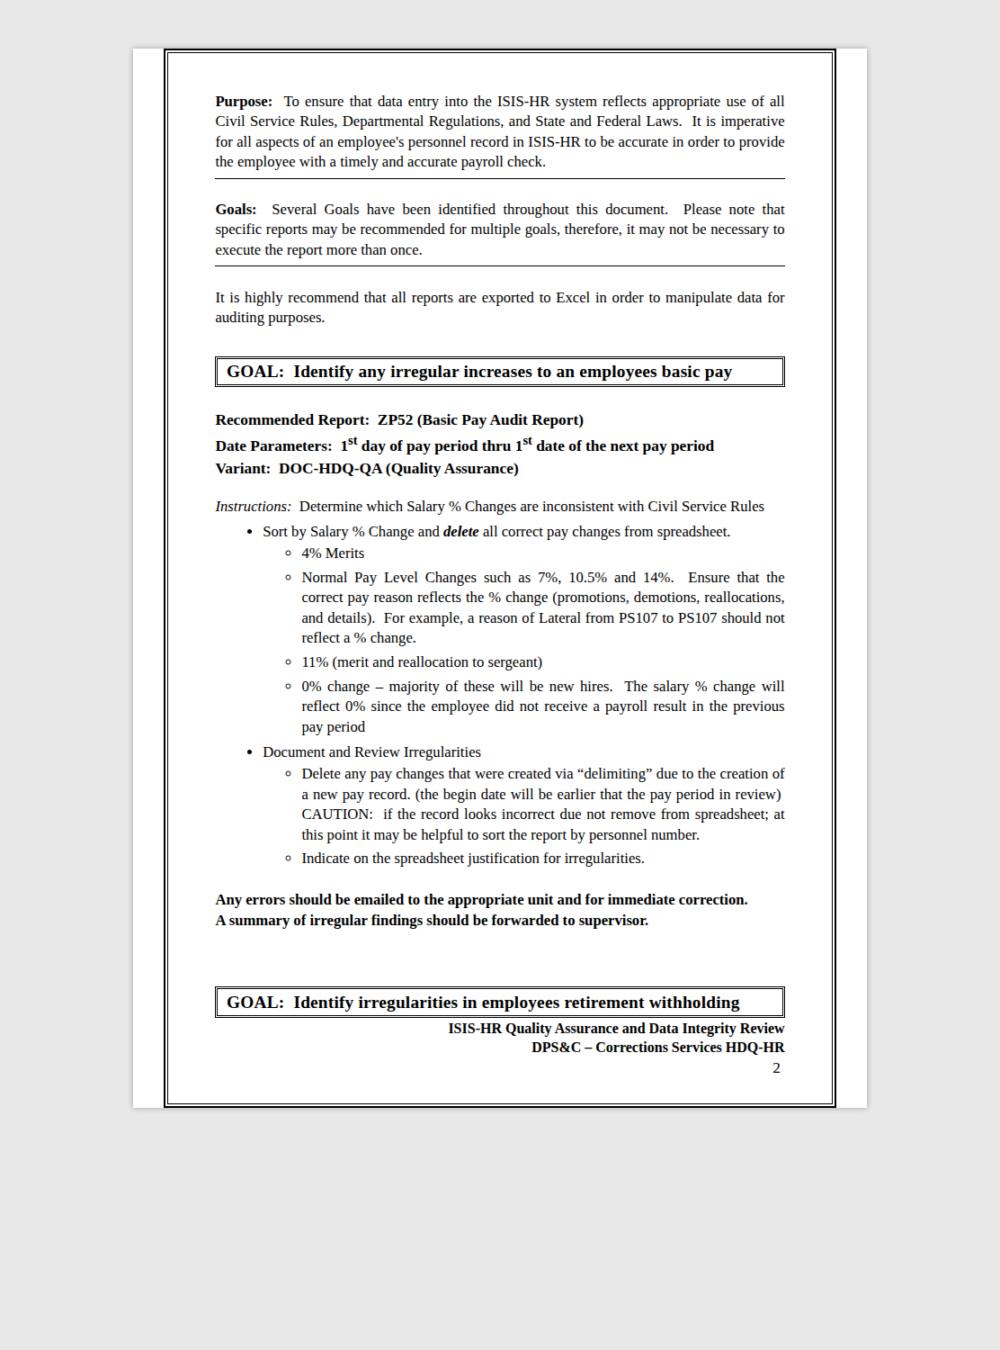Purpose: To ensure that data entry into the ISIS-HR system reflects appropriate use of all Civil Service Rules, Departmental Regulations, and State and Federal Laws. It is imperative for all aspects of an employee's personnel record in ISIS-HR to be accurate in order to provide the employee with a timely and accurate payroll check.
Goals: Several Goals have been identified throughout this document. Please note that specific reports may be recommended for multiple goals, therefore, it may not be necessary to execute the report more than once.
It is highly recommend that all reports are exported to Excel in order to manipulate data for auditing purposes.
GOAL: Identify any irregular increases to an employees basic pay
Recommended Report: ZP52 (Basic Pay Audit Report)
Date Parameters: 1st day of pay period thru 1st date of the next pay period
Variant: DOC-HDQ-QA (Quality Assurance)
Instructions: Determine which Salary % Changes are inconsistent with Civil Service Rules
Sort by Salary % Change and delete all correct pay changes from spreadsheet.
4% Merits
Normal Pay Level Changes such as 7%, 10.5% and 14%. Ensure that the correct pay reason reflects the % change (promotions, demotions, reallocations, and details). For example, a reason of Lateral from PS107 to PS107 should not reflect a % change.
11% (merit and reallocation to sergeant)
0% change – majority of these will be new hires. The salary % change will reflect 0% since the employee did not receive a payroll result in the previous pay period
Document and Review Irregularities
Delete any pay changes that were created via “delimiting” due to the creation of a new pay record. (the begin date will be earlier that the pay period in review) CAUTION: if the record looks incorrect due not remove from spreadsheet; at this point it may be helpful to sort the report by personnel number.
Indicate on the spreadsheet justification for irregularities.
Any errors should be emailed to the appropriate unit and for immediate correction.
A summary of irregular findings should be forwarded to supervisor.
GOAL: Identify irregularities in employees retirement withholding
ISIS-HR Quality Assurance and Data Integrity Review
DPS&C – Corrections Services HDQ-HR
2